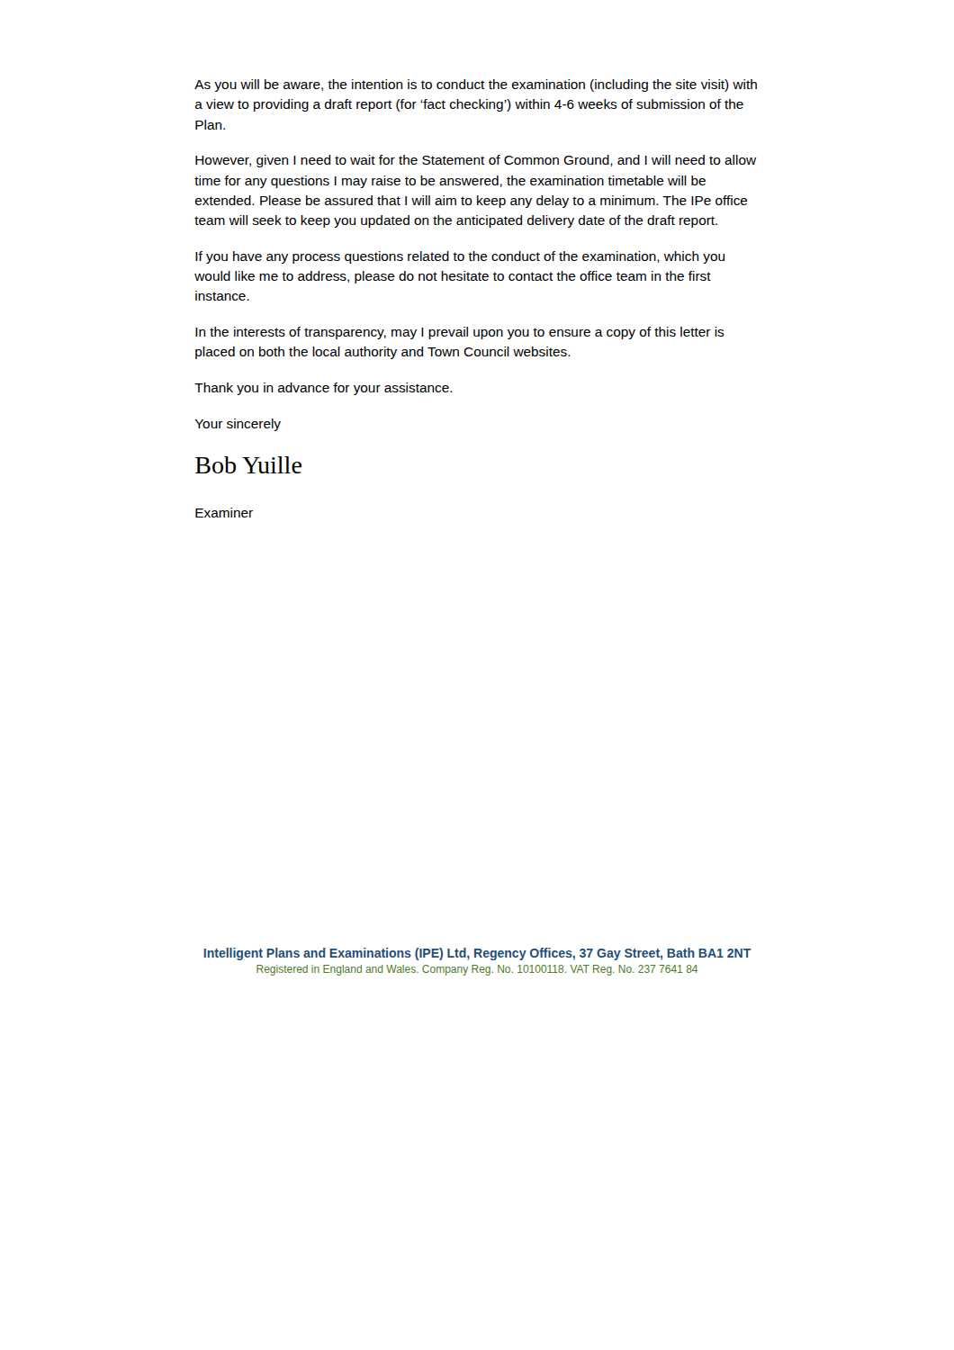As you will be aware, the intention is to conduct the examination (including the site visit) with a view to providing a draft report (for ‘fact checking’) within 4-6 weeks of submission of the Plan.
However, given I need to wait for the Statement of Common Ground, and I will need to allow time for any questions I may raise to be answered, the examination timetable will be extended. Please be assured that I will aim to keep any delay to a minimum. The IPe office team will seek to keep you updated on the anticipated delivery date of the draft report.
If you have any process questions related to the conduct of the examination, which you would like me to address, please do not hesitate to contact the office team in the first instance.
In the interests of transparency, may I prevail upon you to ensure a copy of this letter is placed on both the local authority and Town Council websites.
Thank you in advance for your assistance.
Your sincerely
Bob Yuille
Examiner
Intelligent Plans and Examinations (IPE) Ltd, Regency Offices, 37 Gay Street, Bath BA1 2NT
Registered in England and Wales. Company Reg. No. 10100118. VAT Reg. No. 237 7641 84